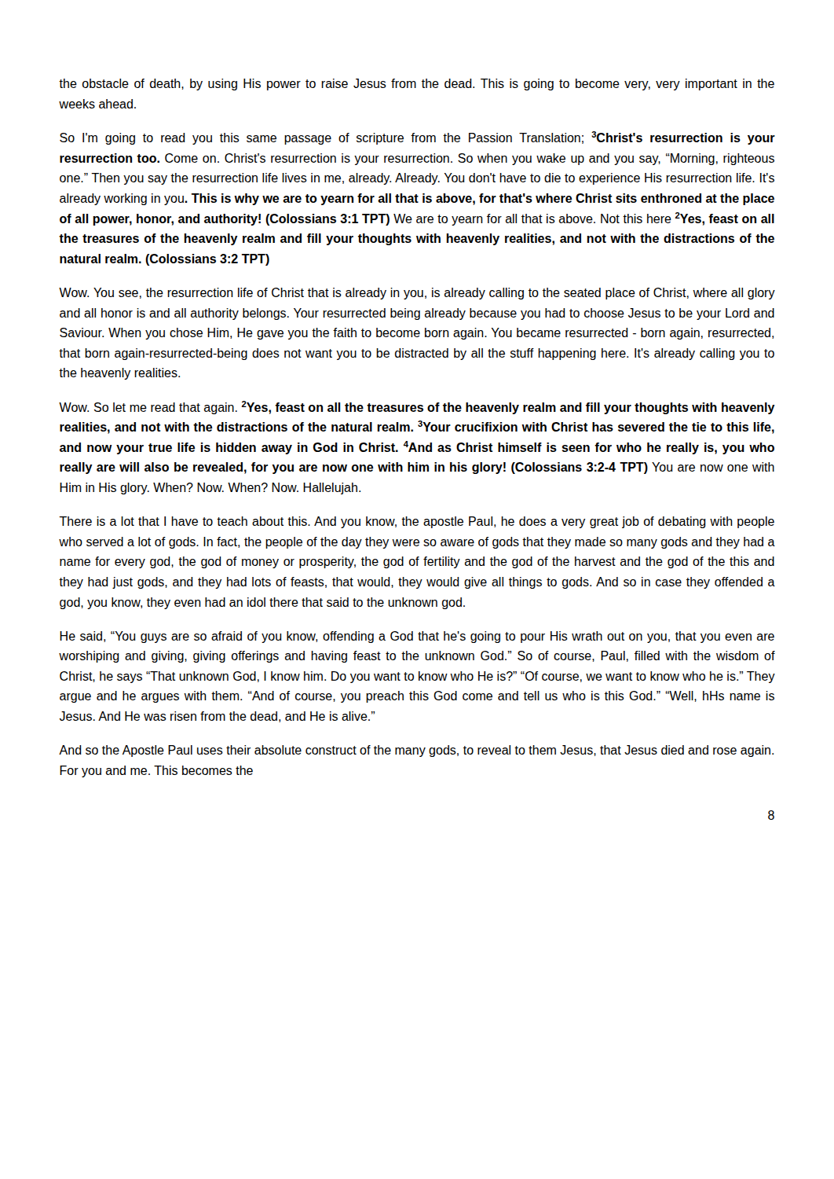the obstacle of death, by using His power to raise Jesus from the dead. This is going to become very, very important in the weeks ahead.
So I'm going to read you this same passage of scripture from the Passion Translation; 3Christ's resurrection is your resurrection too. Come on. Christ's resurrection is your resurrection. So when you wake up and you say, “Morning, righteous one.” Then you say the resurrection life lives in me, already. Already. You don't have to die to experience His resurrection life. It's already working in you. This is why we are to yearn for all that is above, for that's where Christ sits enthroned at the place of all power, honor, and authority! (Colossians 3:1 TPT) We are to yearn for all that is above. Not this here 2Yes, feast on all the treasures of the heavenly realm and fill your thoughts with heavenly realities, and not with the distractions of the natural realm. (Colossians 3:2 TPT)
Wow. You see, the resurrection life of Christ that is already in you, is already calling to the seated place of Christ, where all glory and all honor is and all authority belongs. Your resurrected being already because you had to choose Jesus to be your Lord and Saviour. When you chose Him, He gave you the faith to become born again. You became resurrected - born again, resurrected, that born again-resurrected-being does not want you to be distracted by all the stuff happening here. It's already calling you to the heavenly realities.
Wow. So let me read that again. 2Yes, feast on all the treasures of the heavenly realm and fill your thoughts with heavenly realities, and not with the distractions of the natural realm. 3Your crucifixion with Christ has severed the tie to this life, and now your true life is hidden away in God in Christ. 4And as Christ himself is seen for who he really is, you who really are will also be revealed, for you are now one with him in his glory! (Colossians 3:2-4 TPT) You are now one with Him in His glory. When? Now. When? Now. Hallelujah.
There is a lot that I have to teach about this. And you know, the apostle Paul, he does a very great job of debating with people who served a lot of gods. In fact, the people of the day they were so aware of gods that they made so many gods and they had a name for every god, the god of money or prosperity, the god of fertility and the god of the harvest and the god of the this and they had just gods, and they had lots of feasts, that would, they would give all things to gods. And so in case they offended a god, you know, they even had an idol there that said to the unknown god.
He said, “You guys are so afraid of you know, offending a God that he's going to pour His wrath out on you, that you even are worshiping and giving, giving offerings and having feast to the unknown God.” So of course, Paul, filled with the wisdom of Christ, he says “That unknown God, I know him. Do you want to know who He is?” “Of course, we want to know who he is.” They argue and he argues with them. “And of course, you preach this God come and tell us who is this God.” “Well, hHs name is Jesus. And He was risen from the dead, and He is alive.”
And so the Apostle Paul uses their absolute construct of the many gods, to reveal to them Jesus, that Jesus died and rose again. For you and me. This becomes the
8